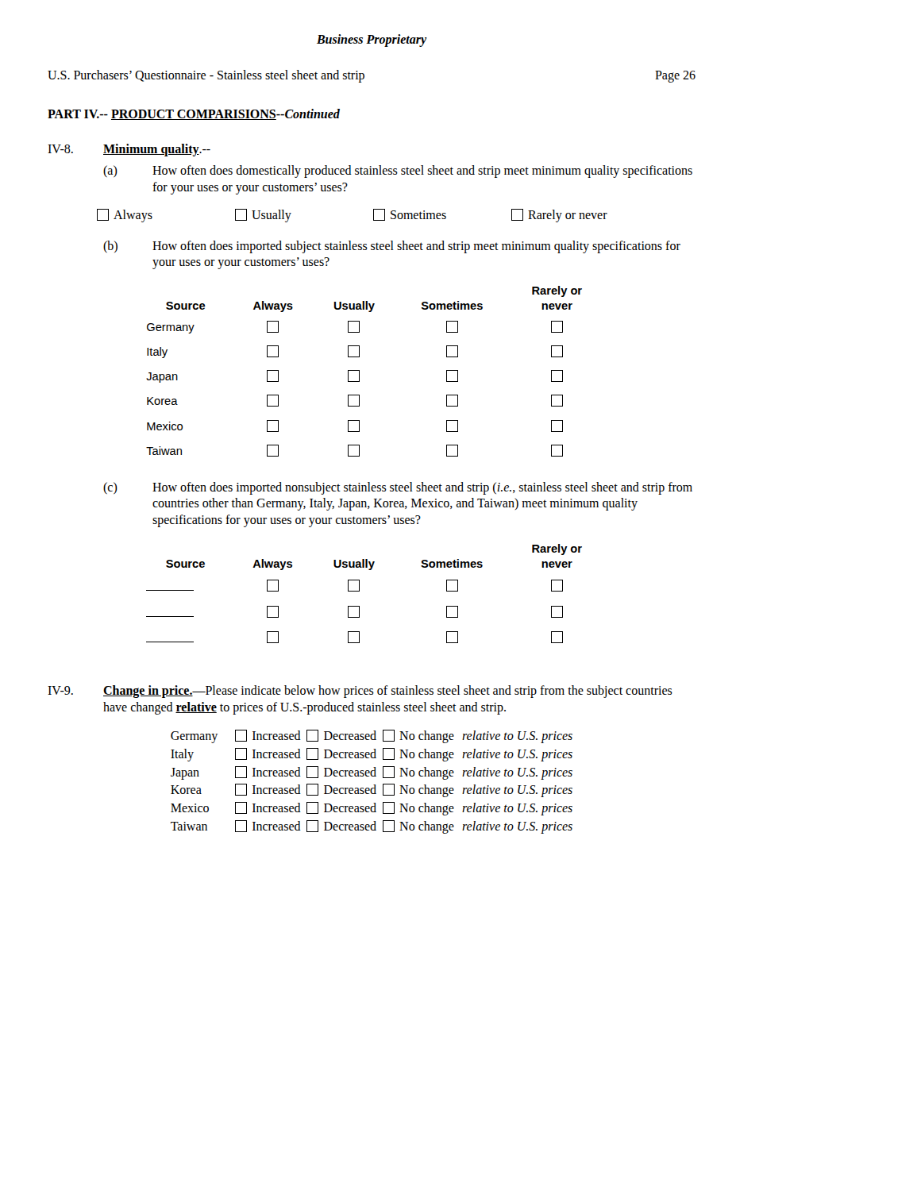Business Proprietary
U.S. Purchasers’ Questionnaire - Stainless steel sheet and strip
Page 26
PART IV.-- PRODUCT COMPARISIONS--Continued
IV-8.
Minimum quality.--
(a)
How often does domestically produced stainless steel sheet and strip meet minimum quality specifications for your uses or your customers’ uses?
Always Usually Sometimes Rarely or never
(b)
How often does imported subject stainless steel sheet and strip meet minimum quality specifications for your uses or your customers’ uses?
| Source | Always | Usually | Sometimes | Rarely or never |
| --- | --- | --- | --- | --- |
| Germany | | | | |
| Italy | | | | |
| Japan | | | | |
| Korea | | | | |
| Mexico | | | | |
| Taiwan | | | | |
(c)
How often does imported nonsubject stainless steel sheet and strip (i.e., stainless steel sheet and strip from countries other than Germany, Italy, Japan, Korea, Mexico, and Taiwan) meet minimum quality specifications for your uses or your customers’ uses?
| Source | Always | Usually | Sometimes | Rarely or never |
| --- | --- | --- | --- | --- |
IV-9.
Change in price.—Please indicate below how prices of stainless steel sheet and strip from the subject countries have changed relative to prices of U.S.-produced stainless steel sheet and strip.
| Germany | Increased | Decreased | No change | relative to U.S. prices |
| Italy | Increased | Decreased | No change | relative to U.S. prices |
| Japan | Increased | Decreased | No change | relative to U.S. prices |
| Korea | Increased | Decreased | No change | relative to U.S. prices |
| Mexico | Increased | Decreased | No change | relative to U.S. prices |
| Taiwan | Increased | Decreased | No change | relative to U.S. prices |